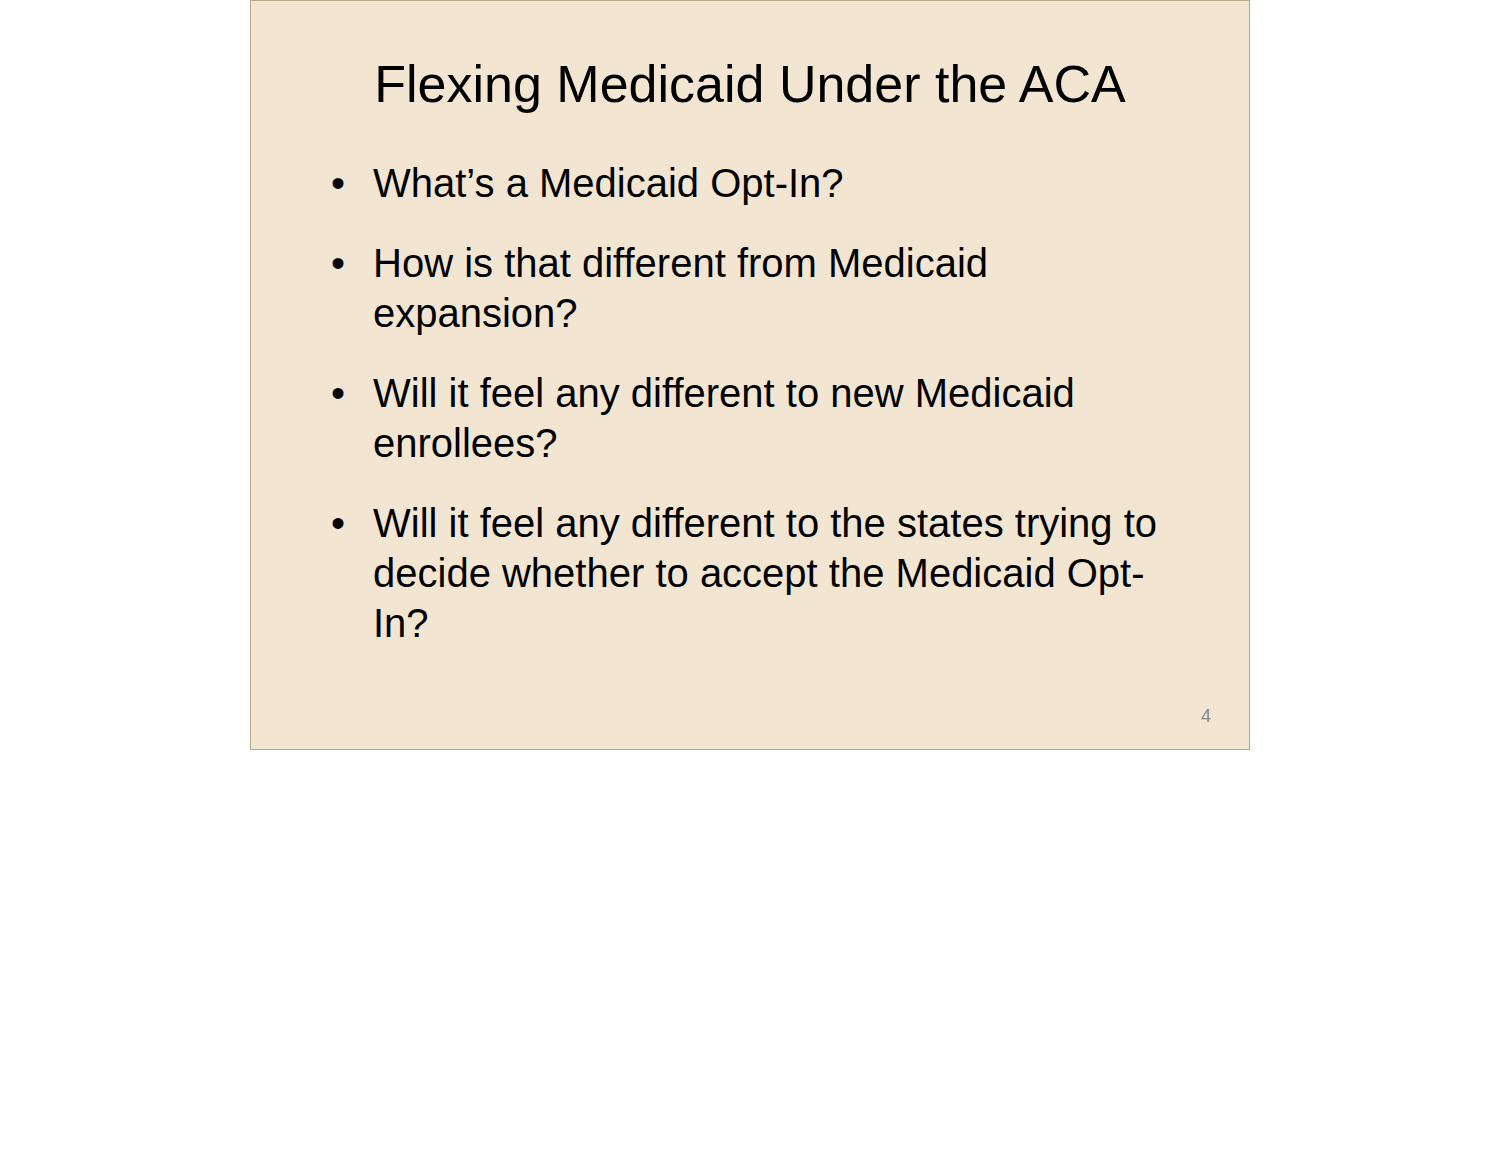Flexing Medicaid Under the ACA
What’s a Medicaid Opt-In?
How is that different from Medicaid expansion?
Will it feel any different to new Medicaid enrollees?
Will it feel any different to the states trying to decide whether to accept the Medicaid Opt-In?
4